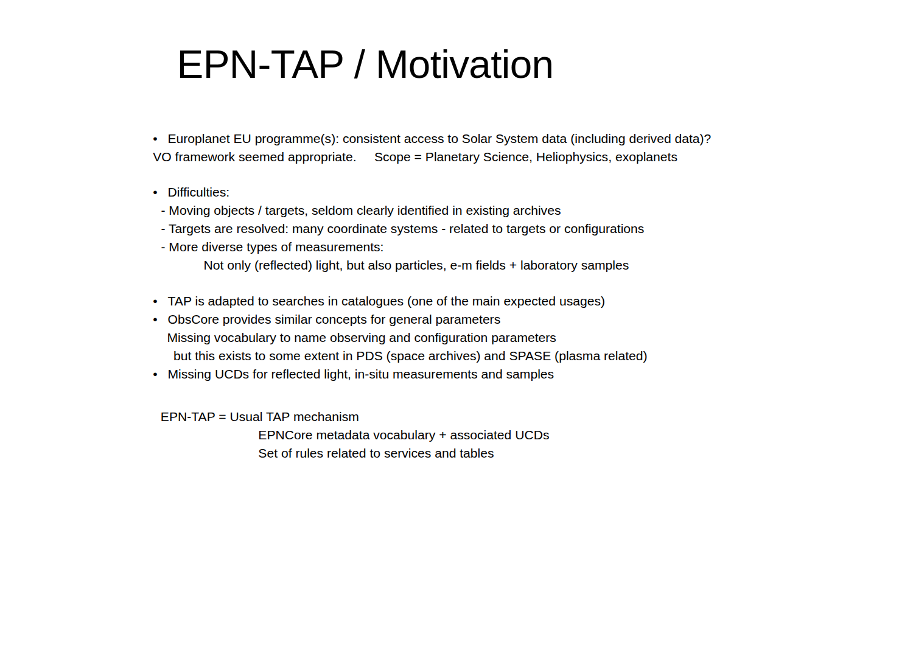EPN-TAP / Motivation
Europlanet EU programme(s): consistent access to Solar System data (including derived data)?
VO framework seemed appropriate. Scope = Planetary Science, Heliophysics, exoplanets
Difficulties:
- Moving objects / targets, seldom clearly identified in existing archives
- Targets are resolved: many coordinate systems - related to targets or configurations
- More diverse types of measurements:
Not only (reflected) light, but also particles, e-m fields + laboratory samples
TAP is adapted to searches in catalogues (one of the main expected usages)
ObsCore provides similar concepts for general parameters
Missing vocabulary to name observing and configuration parameters
but this exists to some extent in PDS (space archives) and SPASE (plasma related)
Missing UCDs for reflected light, in-situ measurements and samples
EPN-TAP = Usual TAP mechanism
EPNCore metadata vocabulary + associated UCDs
Set of rules related to services and tables